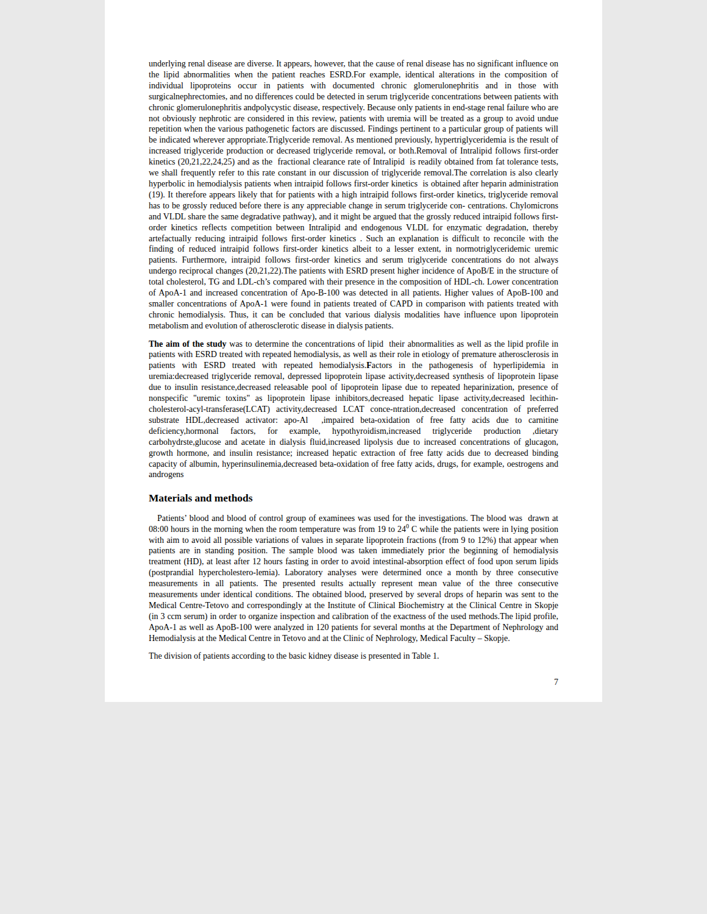underlying renal disease are diverse. It appears, however, that the cause of renal disease has no significant influence on the lipid abnormalities when the patient reaches ESRD.For example, identical alterations in the composition of individual lipoproteins occur in patients with documented chronic glomerulonephritis and in those with surgicalnephrectomies, and no differences could be detected in serum triglyceride concentrations between patients with chronic glomerulonephritis andpolycystic disease, respectively. Because only patients in end-stage renal failure who are not obviously nephrotic are considered in this review, patients with uremia will be treated as a group to avoid undue repetition when the various pathogenetic factors are discussed. Findings pertinent to a particular group of patients will be indicated wherever appropriate.Triglyceride removal. As mentioned previously, hypertriglyceridemia is the result of increased triglyceride production or decreased triglyceride removal, or both.Removal of Intralipid follows first-order kinetics (20,21,22,24,25) and as the fractional clearance rate of Intralipid is readily obtained from fat tolerance tests, we shall frequently refer to this rate constant in our discussion of triglyceride removal.The correlation is also clearly hyperbolic in hemodialysis patients when intraipid follows first-order kinetics is obtained after heparin administration (19). It therefore appears likely that for patients with a high intraipid follows first-order kinetics, triglyceride removal has to be grossly reduced before there is any appreciable change in serum triglyceride con- centrations. Chylomicrons and VLDL share the same degradative pathway), and it might be argued that the grossly reduced intraipid follows first-order kinetics reflects competition between Intralipid and endogenous VLDL for enzymatic degradation, thereby artefactually reducing intraipid follows first-order kinetics . Such an explanation is difficult to reconcile with the finding of reduced intraipid follows first-order kinetics albeit to a lesser extent, in normotriglyceridemic uremic patients. Furthermore, intraipid follows first-order kinetics and serum triglyceride concentrations do not always undergo reciprocal changes (20,21,22).The patients with ESRD present higher incidence of ApoB/E in the structure of total cholesterol, TG and LDL-ch’s compared with their presence in the composition of HDL-ch. Lower concentration of ApoA-1 and increased concentration of Apo-B-100 was detected in all patients. Higher values of ApoB-100 and smaller concentrations of ApoA-1 were found in patients treated of CAPD in comparison with patients treated with chronic hemodialysis. Thus, it can be concluded that various dialysis modalities have influence upon lipoprotein metabolism and evolution of atherosclerotic disease in dialysis patients.
The aim of the study was to determine the concentrations of lipid their abnormalities as well as the lipid profile in patients with ESRD treated with repeated hemodialysis, as well as their role in etiology of premature atherosclerosis in patients with ESRD treated with repeated hemodialysis.Factors in the pathogenesis of hyperlipidemia in uremia:decreased triglyceride removal, depressed lipoprotein lipase activity,decreased synthesis of lipoprotein lipase due to insulin resistance,decreased releasable pool of lipoprotein lipase due to repeated heparinization, presence of nonspecific "uremic toxins" as lipoprotein lipase inhibitors,decreased hepatic lipase activity,decreased lecithin-cholesterol-acyl-transferase(LCAT) activity,decreased LCAT conce-ntration,decreased concentration of preferred substrate HDL,decreased activator: apo-Al ,impaired beta-oxidation of free fatty acids due to carnitine deficiency,hormonal factors, for example, hypothyroidism,increased triglyceride production ,dietary carbohydrste,glucose and acetate in dialysis fluid,increased lipolysis due to increased concentrations of glucagon, growth hormone, and insulin resistance; increased hepatic extraction of free fatty acids due to decreased binding capacity of albumin, hyperinsulinemia,decreased beta-oxidation of free fatty acids, drugs, for example, oestrogens and androgens
Materials and methods
Patients’ blood and blood of control group of examinees was used for the investigations. The blood was drawn at 08:00 hours in the morning when the room temperature was from 19 to 240 C while the patients were in lying position with aim to avoid all possible variations of values in separate lipoprotein fractions (from 9 to 12%) that appear when patients are in standing position. The sample blood was taken immediately prior the beginning of hemodialysis treatment (HD), at least after 12 hours fasting in order to avoid intestinal-absorption effect of food upon serum lipids (postprandial hypercholestero-lemia). Laboratory analyses were determined once a month by three consecutive measurements in all patients. The presented results actually represent mean value of the three consecutive measurements under identical conditions. The obtained blood, preserved by several drops of heparin was sent to the Medical Centre-Tetovo and correspondingly at the Institute of Clinical Biochemistry at the Clinical Centre in Skopje (in 3 ccm serum) in order to organize inspection and calibration of the exactness of the used methods.The lipid profile, ApoA-1 as well as ApoB-100 were analyzed in 120 patients for several months at the Department of Nephrology and Hemodialysis at the Medical Centre in Tetovo and at the Clinic of Nephrology, Medical Faculty – Skopje.
The division of patients according to the basic kidney disease is presented in Table 1.
7